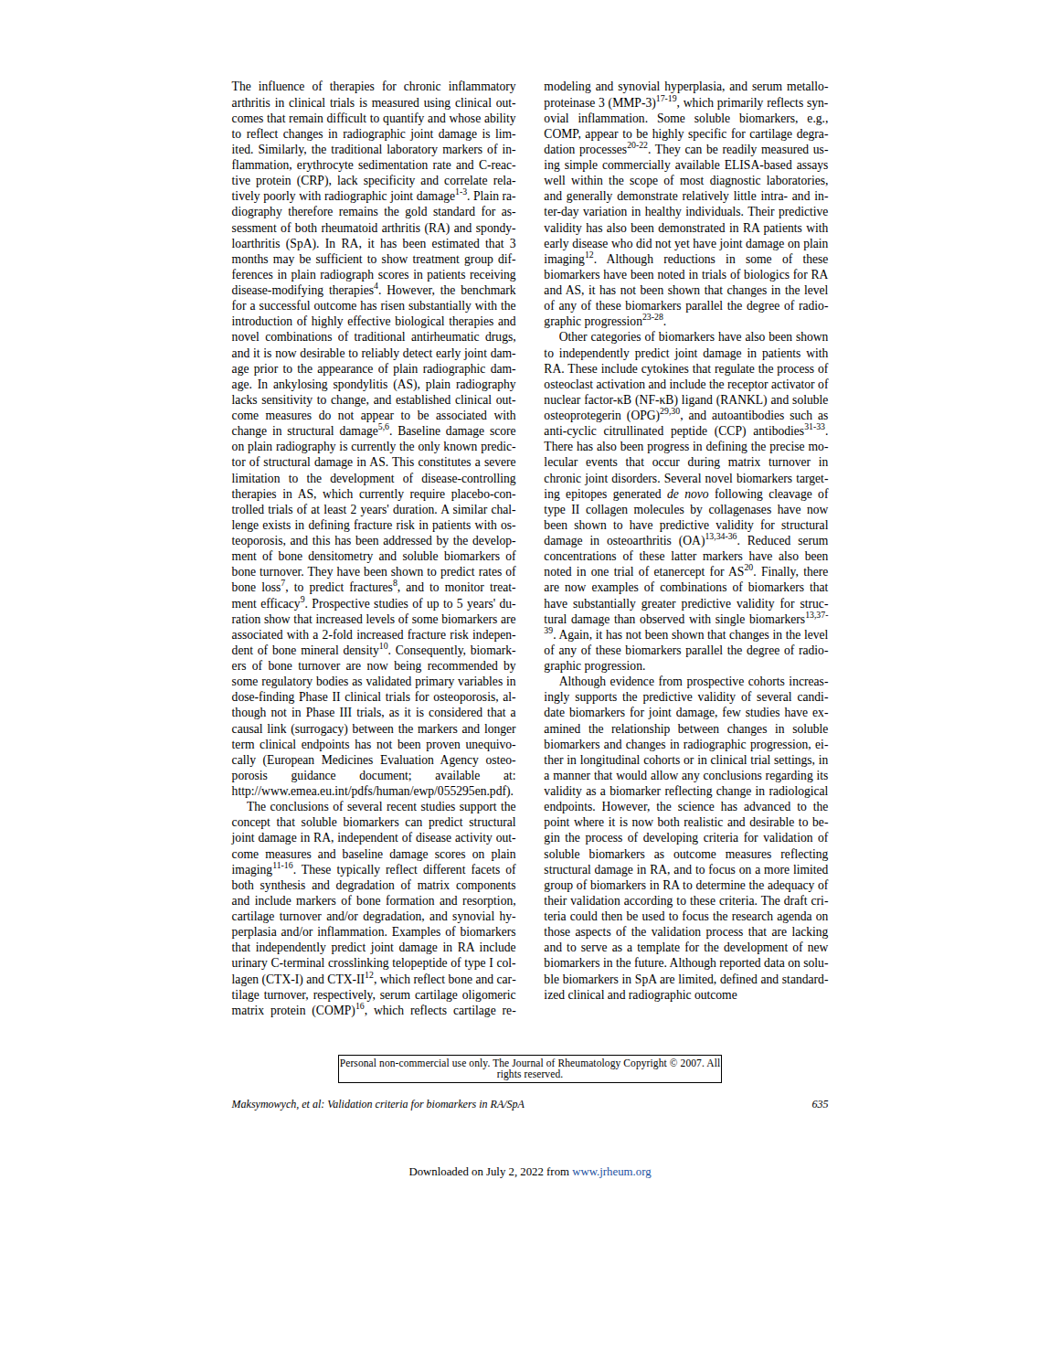The influence of therapies for chronic inflammatory arthritis in clinical trials is measured using clinical outcomes that remain difficult to quantify and whose ability to reflect changes in radiographic joint damage is limited. Similarly, the traditional laboratory markers of inflammation, erythrocyte sedimentation rate and C-reactive protein (CRP), lack specificity and correlate relatively poorly with radiographic joint damage1-3. Plain radiography therefore remains the gold standard for assessment of both rheumatoid arthritis (RA) and spondyloarthritis (SpA). In RA, it has been estimated that 3 months may be sufficient to show treatment group differences in plain radiograph scores in patients receiving disease-modifying therapies4. However, the benchmark for a successful outcome has risen substantially with the introduction of highly effective biological therapies and novel combinations of traditional antirheumatic drugs, and it is now desirable to reliably detect early joint damage prior to the appearance of plain radiographic damage. In ankylosing spondylitis (AS), plain radiography lacks sensitivity to change, and established clinical outcome measures do not appear to be associated with change in structural damage5,6. Baseline damage score on plain radiography is currently the only known predictor of structural damage in AS. This constitutes a severe limitation to the development of disease-controlling therapies in AS, which currently require placebo-controlled trials of at least 2 years' duration. A similar challenge exists in defining fracture risk in patients with osteoporosis, and this has been addressed by the development of bone densitometry and soluble biomarkers of bone turnover. They have been shown to predict rates of bone loss7, to predict fractures8, and to monitor treatment efficacy9. Prospective studies of up to 5 years' duration show that increased levels of some biomarkers are associated with a 2-fold increased fracture risk independent of bone mineral density10. Consequently, biomarkers of bone turnover are now being recommended by some regulatory bodies as validated primary variables in dose-finding Phase II clinical trials for osteoporosis, although not in Phase III trials, as it is considered that a causal link (surrogacy) between the markers and longer term clinical endpoints has not been proven unequivocally (European Medicines Evaluation Agency osteoporosis guidance document; available at: http://www.emea.eu.int/pdfs/human/ewp/055295en.pdf).
The conclusions of several recent studies support the concept that soluble biomarkers can predict structural joint damage in RA, independent of disease activity outcome measures and baseline damage scores on plain imaging11-16. These typically reflect different facets of both synthesis and degradation of matrix components and include markers of bone formation and resorption, cartilage turnover and/or degradation, and synovial hyperplasia and/or inflammation. Examples of biomarkers that independently predict joint damage in RA include urinary C-terminal crosslinking telopeptide of type I collagen (CTX-I) and CTX-II12, which reflect bone and cartilage turnover, respectively, serum cartilage oligomeric matrix protein (COMP)16, which reflects cartilage remodeling and synovial hyperplasia, and serum metalloproteinase 3 (MMP-3)17-19, which primarily reflects synovial inflammation. Some soluble biomarkers, e.g., COMP, appear to be highly specific for cartilage degradation processes20-22. They can be readily measured using simple commercially available ELISA-based assays well within the scope of most diagnostic laboratories, and generally demonstrate relatively little intra- and inter-day variation in healthy individuals. Their predictive validity has also been demonstrated in RA patients with early disease who did not yet have joint damage on plain imaging12. Although reductions in some of these biomarkers have been noted in trials of biologics for RA and AS, it has not been shown that changes in the level of any of these biomarkers parallel the degree of radiographic progression23-28.
Other categories of biomarkers have also been shown to independently predict joint damage in patients with RA. These include cytokines that regulate the process of osteoclast activation and include the receptor activator of nuclear factor-κB (NF-κB) ligand (RANKL) and soluble osteoprotegerin (OPG)29,30, and autoantibodies such as anti-cyclic citrullinated peptide (CCP) antibodies31-33. There has also been progress in defining the precise molecular events that occur during matrix turnover in chronic joint disorders. Several novel biomarkers targeting epitopes generated de novo following cleavage of type II collagen molecules by collagenases have now been shown to have predictive validity for structural damage in osteoarthritis (OA)13,34-36. Reduced serum concentrations of these latter markers have also been noted in one trial of etanercept for AS20. Finally, there are now examples of combinations of biomarkers that have substantially greater predictive validity for structural damage than observed with single biomarkers13,37-39. Again, it has not been shown that changes in the level of any of these biomarkers parallel the degree of radiographic progression.
Although evidence from prospective cohorts increasingly supports the predictive validity of several candidate biomarkers for joint damage, few studies have examined the relationship between changes in soluble biomarkers and changes in radiographic progression, either in longitudinal cohorts or in clinical trial settings, in a manner that would allow any conclusions regarding its validity as a biomarker reflecting change in radiological endpoints. However, the science has advanced to the point where it is now both realistic and desirable to begin the process of developing criteria for validation of soluble biomarkers as outcome measures reflecting structural damage in RA, and to focus on a more limited group of biomarkers in RA to determine the adequacy of their validation according to these criteria. The draft criteria could then be used to focus the research agenda on those aspects of the validation process that are lacking and to serve as a template for the development of new biomarkers in the future. Although reported data on soluble biomarkers in SpA are limited, defined and standardized clinical and radiographic outcome
Personal non-commercial use only. The Journal of Rheumatology Copyright © 2007. All rights reserved.
Maksymowych, et al: Validation criteria for biomarkers in RA/SpA
635
Downloaded on July 2, 2022 from www.jrheum.org